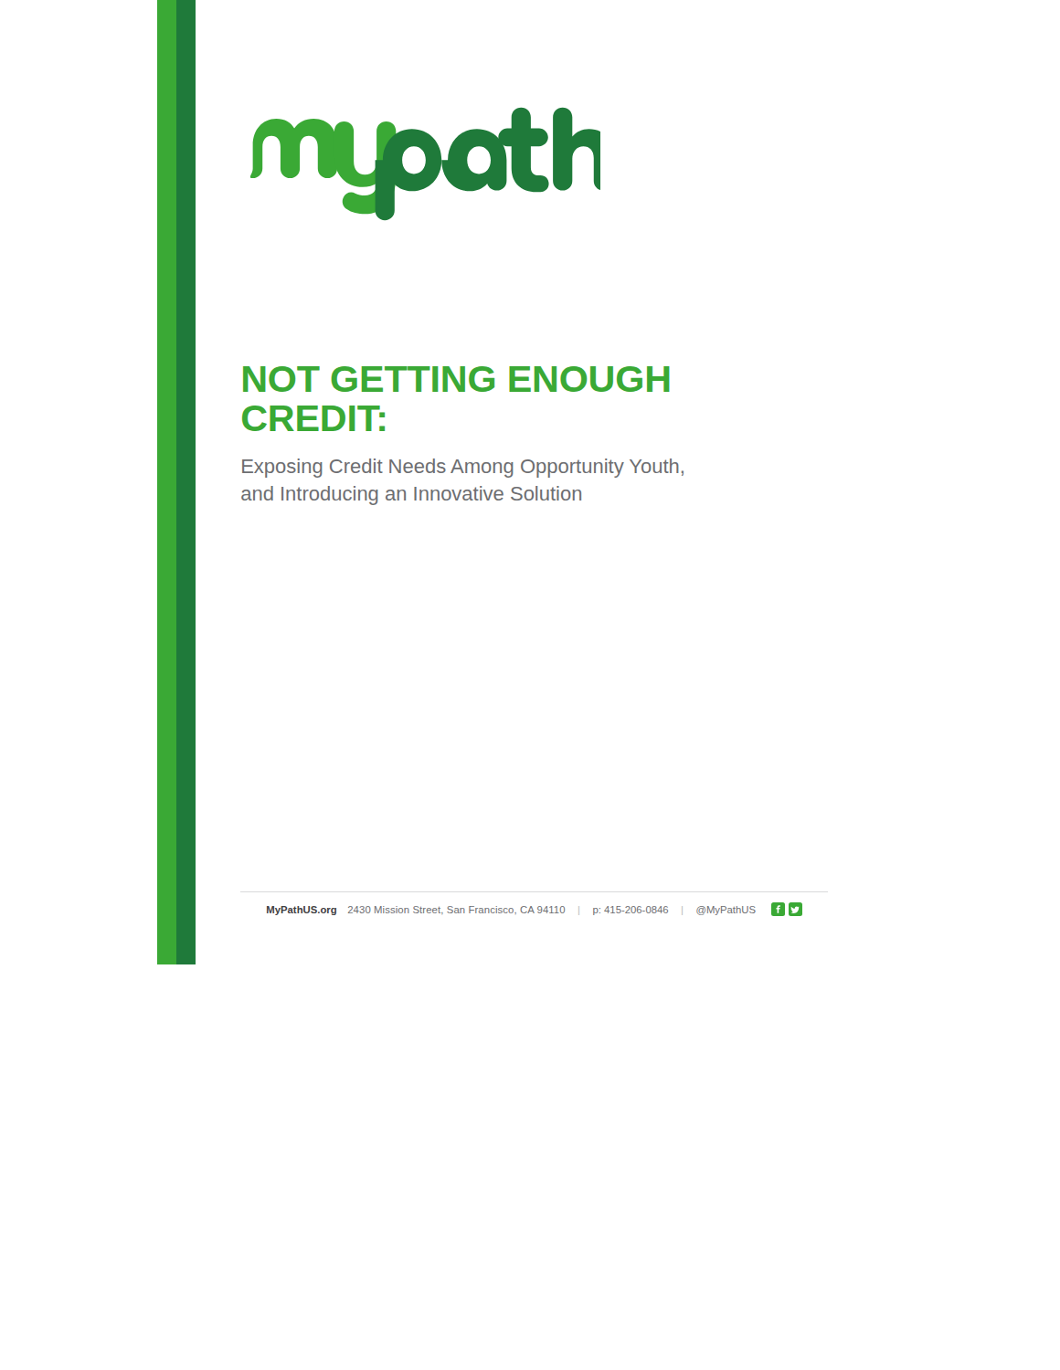MyPath
Not Getting Enough Credit:
Exposing Credit Needs Among Opportunity Youth,
and Introducing an Innovative Solution
MyPathUS.org 2430 Mission Street, San Francisco, CA 94110 | p: 415-206-0846 | @MyPathUS